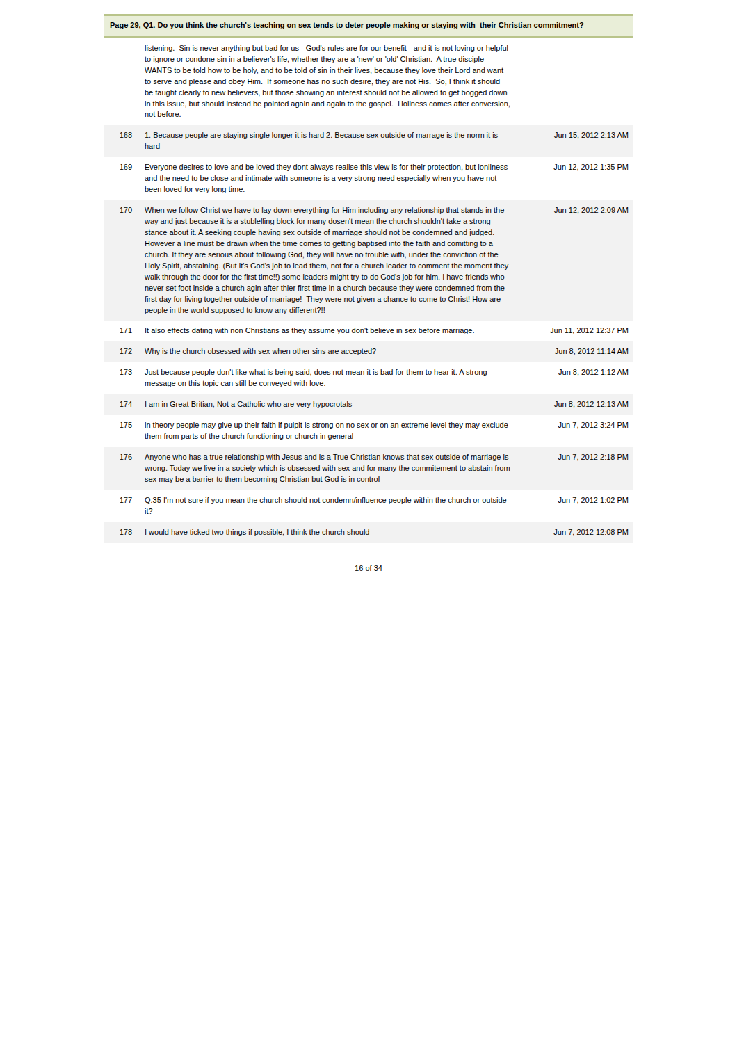Page 29, Q1. Do you think the church's teaching on sex tends to deter people making or staying with their Christian commitment?
| | listening. Sin is never anything but bad for us - God's rules are for our benefit - and it is not loving or helpful to ignore or condone sin in a believer's life, whether they are a 'new' or 'old' Christian. A true disciple WANTS to be told how to be holy, and to be told of sin in their lives, because they love their Lord and want to serve and please and obey Him. If someone has no such desire, they are not His. So, I think it should be taught clearly to new believers, but those showing an interest should not be allowed to get bogged down in this issue, but should instead be pointed again and again to the gospel. Holiness comes after conversion, not before. | |
| 168 | 1. Because people are staying single longer it is hard 2. Because sex outside of marrage is the norm it is hard | Jun 15, 2012 2:13 AM |
| 169 | Everyone desires to love and be loved they dont always realise this view is for their protection, but lonliness and the need to be close and intimate with someone is a very strong need especially when you have not been loved for very long time. | Jun 12, 2012 1:35 PM |
| 170 | When we follow Christ we have to lay down everything for Him including any relationship that stands in the way and just because it is a stublelling block for many dosen't mean the church shouldn't take a strong stance about it. A seeking couple having sex outside of marriage should not be condemned and judged. However a line must be drawn when the time comes to getting baptised into the faith and comitting to a church. If they are serious about following God, they will have no trouble with, under the conviction of the Holy Spirit, abstaining. (But it's God's job to lead them, not for a church leader to comment the moment they walk through the door for the first time!!) some leaders might try to do God's job for him. I have friends who never set foot inside a church agin after thier first time in a church because they were condemned from the first day for living together outside of marriage! They were not given a chance to come to Christ! How are people in the world supposed to know any different?!! | Jun 12, 2012 2:09 AM |
| 171 | It also effects dating with non Christians as they assume you don't believe in sex before marriage. | Jun 11, 2012 12:37 PM |
| 172 | Why is the church obsessed with sex when other sins are accepted? | Jun 8, 2012 11:14 AM |
| 173 | Just because people don't like what is being said, does not mean it is bad for them to hear it. A strong message on this topic can still be conveyed with love. | Jun 8, 2012 1:12 AM |
| 174 | I am in Great Britian, Not a Catholic who are very hypocrotals | Jun 8, 2012 12:13 AM |
| 175 | in theory people may give up their faith if pulpit is strong on no sex or on an extreme level they may exclude them from parts of the church functioning or church in general | Jun 7, 2012 3:24 PM |
| 176 | Anyone who has a true relationship with Jesus and is a True Christian knows that sex outside of marriage is wrong. Today we live in a society which is obsessed with sex and for many the commitement to abstain from sex may be a barrier to them becoming Christian but God is in control | Jun 7, 2012 2:18 PM |
| 177 | Q.35 I'm not sure if you mean the church should not condemn/influence people within the church or outside it? | Jun 7, 2012 1:02 PM |
| 178 | I would have ticked two things if possible, I think the church should | Jun 7, 2012 12:08 PM |
16 of 34